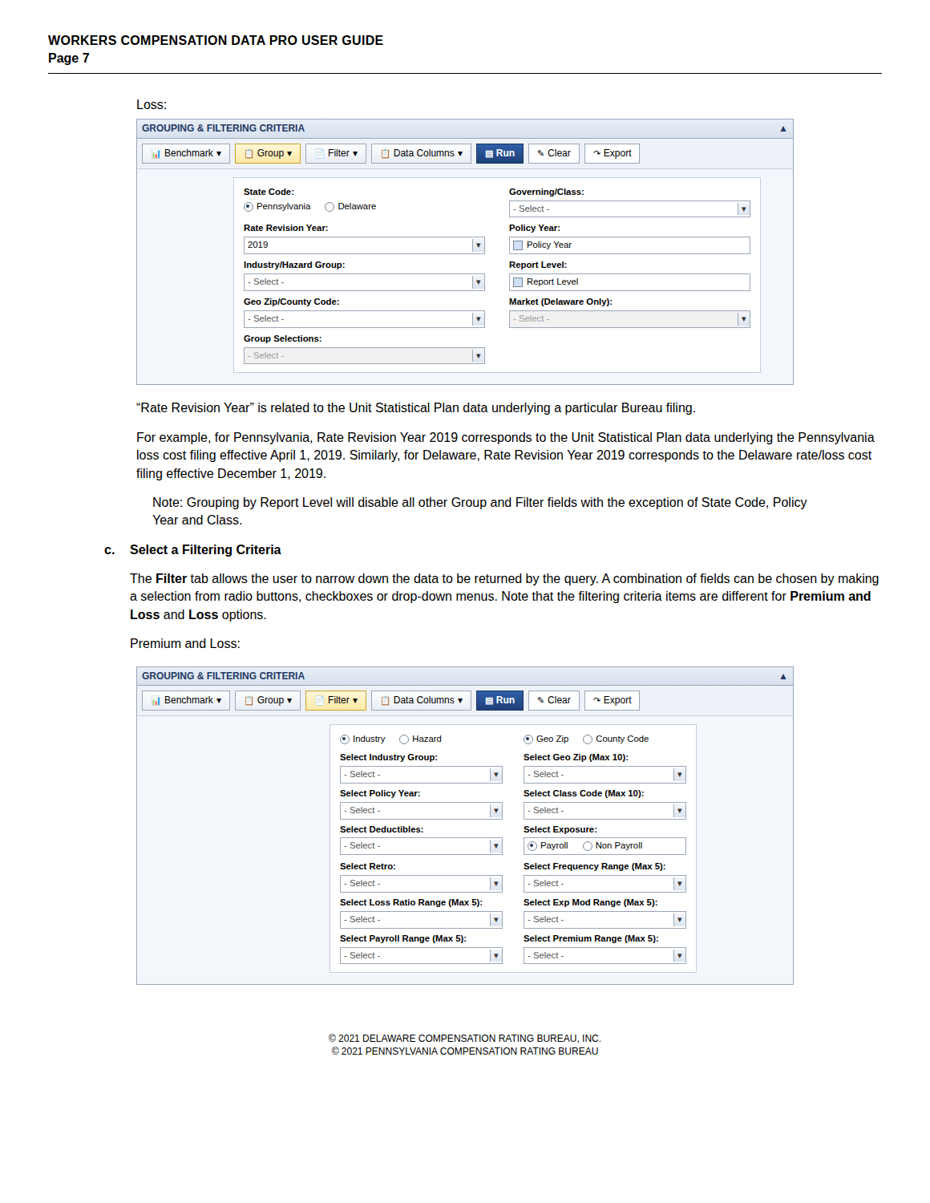WORKERS COMPENSATION DATA PRO USER GUIDE
Page 7
Loss:
GROUPING & FILTERING CRITERIA ▲
📊Benchmark ▾ 📋Group ▾ 📄Filter ▾ 📋Data Columns ▾ ▤Run ✎Clear ↷Export
State Code:
Pennsylvania Delaware
Governing/Class:
- Select - ▾
Rate Revision Year:
2019 ▾
Policy Year:
Policy Year
Industry/Hazard Group:
- Select - ▾
Report Level:
Report Level
Geo Zip/County Code:
- Select - ▾
Market (Delaware Only):
- Select - ▾
Group Selections:
- Select - ▾
“Rate Revision Year” is related to the Unit Statistical Plan data underlying a particular Bureau filing.
For example, for Pennsylvania, Rate Revision Year 2019 corresponds to the Unit Statistical Plan data underlying the Pennsylvania loss cost filing effective April 1, 2019. Similarly, for Delaware, Rate Revision Year 2019 corresponds to the Delaware rate/loss cost filing effective December 1, 2019.
Note: Grouping by Report Level will disable all other Group and Filter fields with the exception of State Code, Policy Year and Class.
c.
Select a Filtering Criteria
The Filter tab allows the user to narrow down the data to be returned by the query. A combination of fields can be chosen by making a selection from radio buttons, checkboxes or drop-down menus. Note that the filtering criteria items are different for Premium and Loss and Loss options.
Premium and Loss:
GROUPING & FILTERING CRITERIA ▲
📊Benchmark ▾ 📋Group ▾ 📄Filter ▾ 📋Data Columns ▾ ▤Run ✎Clear ↷Export
Industry Hazard
Geo Zip County Code
Select Industry Group:
- Select - ▾
Select Geo Zip (Max 10):
- Select - ▾
Select Policy Year:
- Select - ▾
Select Class Code (Max 10):
- Select - ▾
Select Deductibles:
- Select - ▾
Select Exposure:
Payroll Non Payroll
Select Retro:
- Select - ▾
Select Frequency Range (Max 5):
- Select - ▾
Select Loss Ratio Range (Max 5):
- Select - ▾
Select Exp Mod Range (Max 5):
- Select - ▾
Select Payroll Range (Max 5):
- Select - ▾
Select Premium Range (Max 5):
- Select - ▾
© 2021 DELAWARE COMPENSATION RATING BUREAU, INC.
© 2021 PENNSYLVANIA COMPENSATION RATING BUREAU